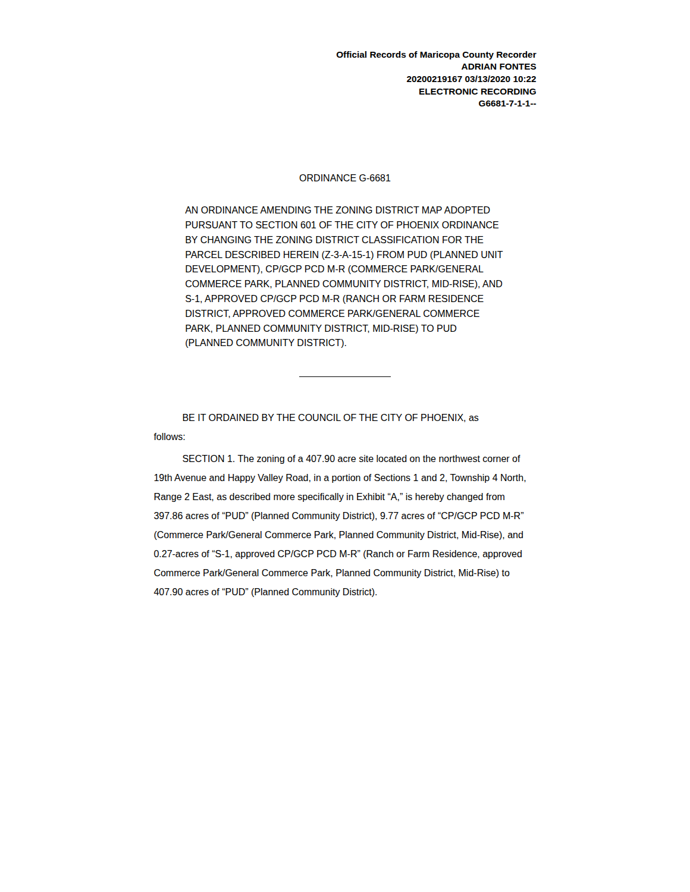Official Records of Maricopa County Recorder
ADRIAN FONTES
20200219167 03/13/2020 10:22
ELECTRONIC RECORDING
G6681-7-1-1--
ORDINANCE G-6681
AN ORDINANCE AMENDING THE ZONING DISTRICT MAP ADOPTED PURSUANT TO SECTION 601 OF THE CITY OF PHOENIX ORDINANCE BY CHANGING THE ZONING DISTRICT CLASSIFICATION FOR THE PARCEL DESCRIBED HEREIN (Z-3-A-15-1) FROM PUD (PLANNED UNIT DEVELOPMENT), CP/GCP PCD M-R (COMMERCE PARK/GENERAL COMMERCE PARK, PLANNED COMMUNITY DISTRICT, MID-RISE), AND S-1, APPROVED CP/GCP PCD M-R (RANCH OR FARM RESIDENCE DISTRICT, APPROVED COMMERCE PARK/GENERAL COMMERCE PARK, PLANNED COMMUNITY DISTRICT, MID-RISE) TO PUD (PLANNED COMMUNITY DISTRICT).
BE IT ORDAINED BY THE COUNCIL OF THE CITY OF PHOENIX, as
follows:
SECTION 1. The zoning of a 407.90 acre site located on the northwest corner of 19th Avenue and Happy Valley Road, in a portion of Sections 1 and 2, Township 4 North, Range 2 East, as described more specifically in Exhibit “A,” is hereby changed from 397.86 acres of “PUD” (Planned Community District), 9.77 acres of “CP/GCP PCD M-R” (Commerce Park/General Commerce Park, Planned Community District, Mid-Rise), and 0.27-acres of “S-1, approved CP/GCP PCD M-R” (Ranch or Farm Residence, approved Commerce Park/General Commerce Park, Planned Community District, Mid-Rise) to 407.90 acres of “PUD” (Planned Community District).